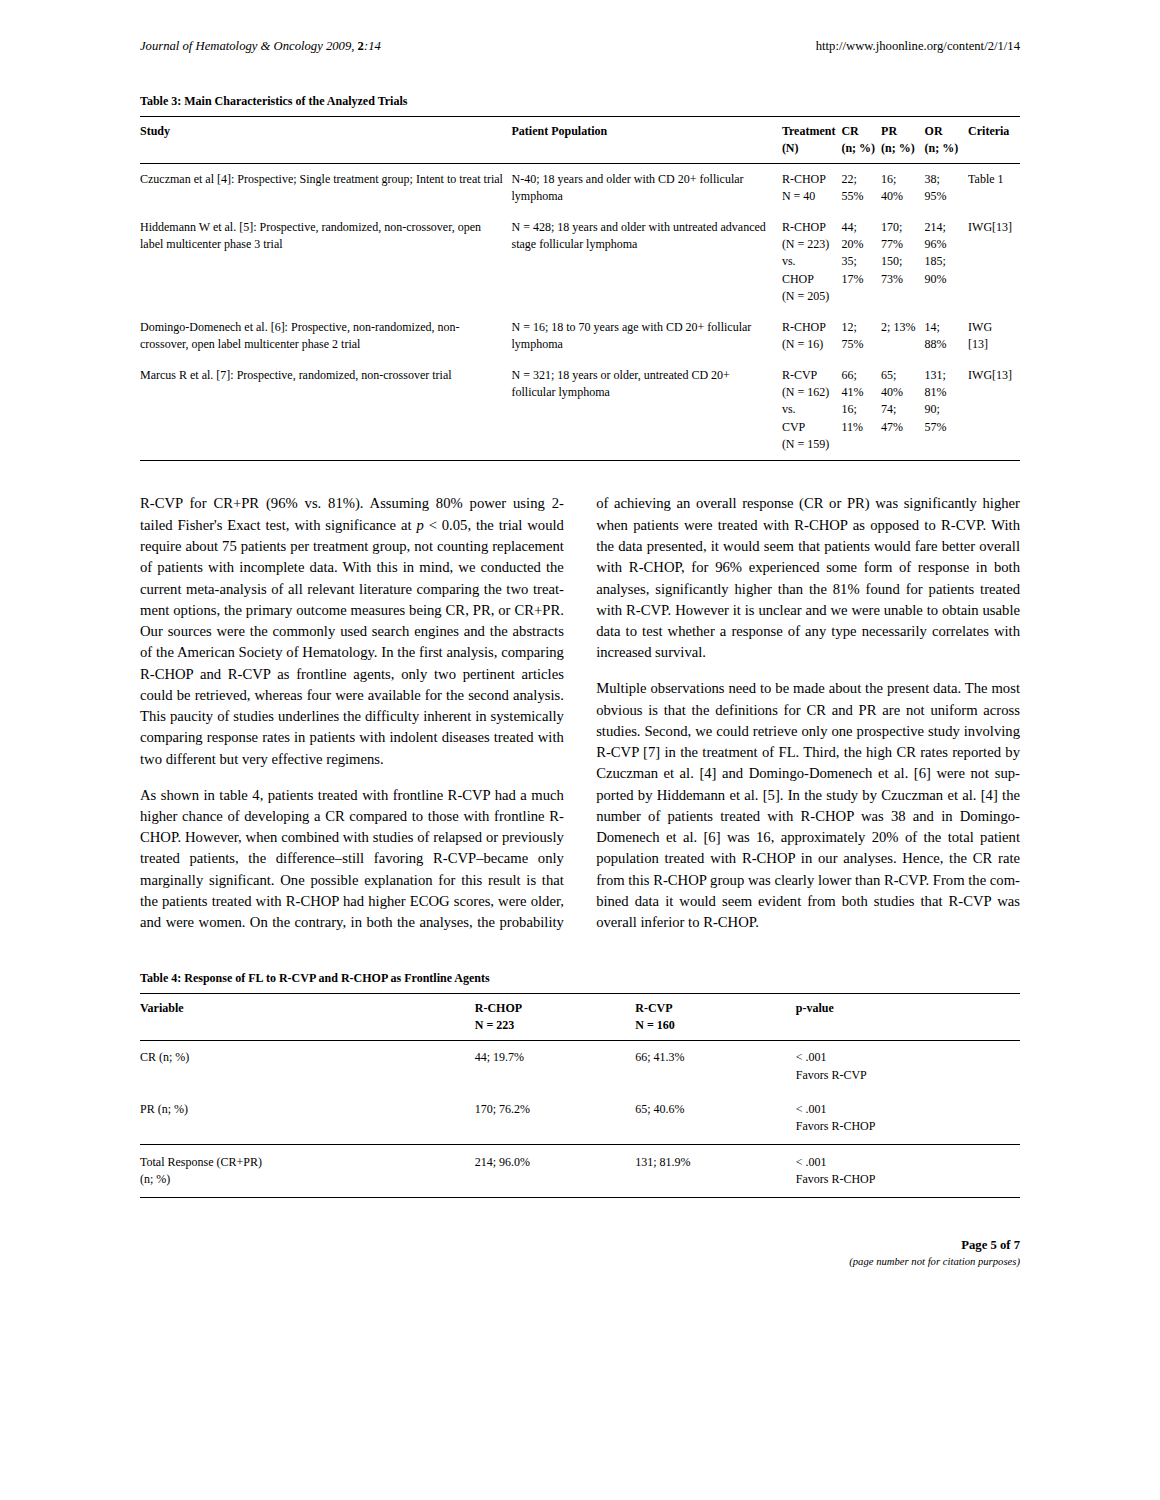Journal of Hematology & Oncology 2009, 2:14
http://www.jhoonline.org/content/2/1/14
Table 3: Main Characteristics of the Analyzed Trials
| Study | Patient Population | Treatment (N) | CR (n; %) | PR (n; %) | OR (n; %) | Criteria |
| --- | --- | --- | --- | --- | --- | --- |
| Czuczman et al [4]: Prospective; Single treatment group; Intent to treat trial | N-40; 18 years and older with CD 20+ follicular lymphoma | R-CHOP N = 40 | 22; 55% | 16; 40% | 38; 95% | Table 1 |
| Hiddemann W et al. [5]: Prospective, randomized, non-crossover, open label multicenter phase 3 trial | N = 428; 18 years and older with untreated advanced stage follicular lymphoma | R-CHOP (N = 223) vs. CHOP (N = 205) | 44; 20% 35; 17% | 170; 77% 150; 73% | 214; 96% 185; 90% | IWG[13] |
| Domingo-Domenech et al. [6]: Prospective, non-randomized, non-crossover, open label multicenter phase 2 trial | N = 16; 18 to 70 years age with CD 20+ follicular lymphoma | R-CHOP (N = 16) | 12; 75% | 2; 13% | 14; 88% | IWG [13] |
| Marcus R et al. [7]: Prospective, randomized, non-crossover trial | N = 321; 18 years or older, untreated CD 20+ follicular lymphoma | R-CVP (N = 162) vs. CVP (N = 159) | 66; 41% 16; 11% | 65; 40% 74; 47% | 131; 81% 90; 57% | IWG[13] |
R-CVP for CR+PR (96% vs. 81%). Assuming 80% power using 2-tailed Fisher's Exact test, with significance at p < 0.05, the trial would require about 75 patients per treatment group, not counting replacement of patients with incomplete data. With this in mind, we conducted the current meta-analysis of all relevant literature comparing the two treatment options, the primary outcome measures being CR, PR, or CR+PR. Our sources were the commonly used search engines and the abstracts of the American Society of Hematology. In the first analysis, comparing R-CHOP and R-CVP as frontline agents, only two pertinent articles could be retrieved, whereas four were available for the second analysis. This paucity of studies underlines the difficulty inherent in systemically comparing response rates in patients with indolent diseases treated with two different but very effective regimens.
As shown in table 4, patients treated with frontline R-CVP had a much higher chance of developing a CR compared to those with frontline R-CHOP. However, when combined with studies of relapsed or previously treated patients, the difference–still favoring R-CVP–became only marginally significant. One possible explanation for this result is that the patients treated with R-CHOP had higher ECOG scores, were older, and were women. On the contrary, in both the analyses, the probability of achieving an overall response (CR or PR) was significantly higher when patients were treated with R-CHOP as opposed to R-CVP. With the data presented, it would seem that patients would fare better overall with R-CHOP, for 96% experienced some form of response in both analyses, significantly higher than the 81% found for patients treated with R-CVP. However it is unclear and we were unable to obtain usable data to test whether a response of any type necessarily correlates with increased survival.
Multiple observations need to be made about the present data. The most obvious is that the definitions for CR and PR are not uniform across studies. Second, we could retrieve only one prospective study involving R-CVP [7] in the treatment of FL. Third, the high CR rates reported by Czuczman et al. [4] and Domingo-Domenech et al. [6] were not supported by Hiddemann et al. [5]. In the study by Czuczman et al. [4] the number of patients treated with R-CHOP was 38 and in Domingo-Domenech et al. [6] was 16, approximately 20% of the total patient population treated with R-CHOP in our analyses. Hence, the CR rate from this R-CHOP group was clearly lower than R-CVP. From the combined data it would seem evident from both studies that R-CVP was overall inferior to R-CHOP.
Table 4: Response of FL to R-CVP and R-CHOP as Frontline Agents
| Variable | R-CHOP N = 223 | R-CVP N = 160 | p-value |
| --- | --- | --- | --- |
| CR (n; %) | 44; 19.7% | 66; 41.3% | < .001 Favors R-CVP |
| PR (n; %) | 170; 76.2% | 65; 40.6% | < .001 Favors R-CHOP |
| Total Response (CR+PR) (n; %) | 214; 96.0% | 131; 81.9% | < .001 Favors R-CHOP |
Page 5 of 7
(page number not for citation purposes)